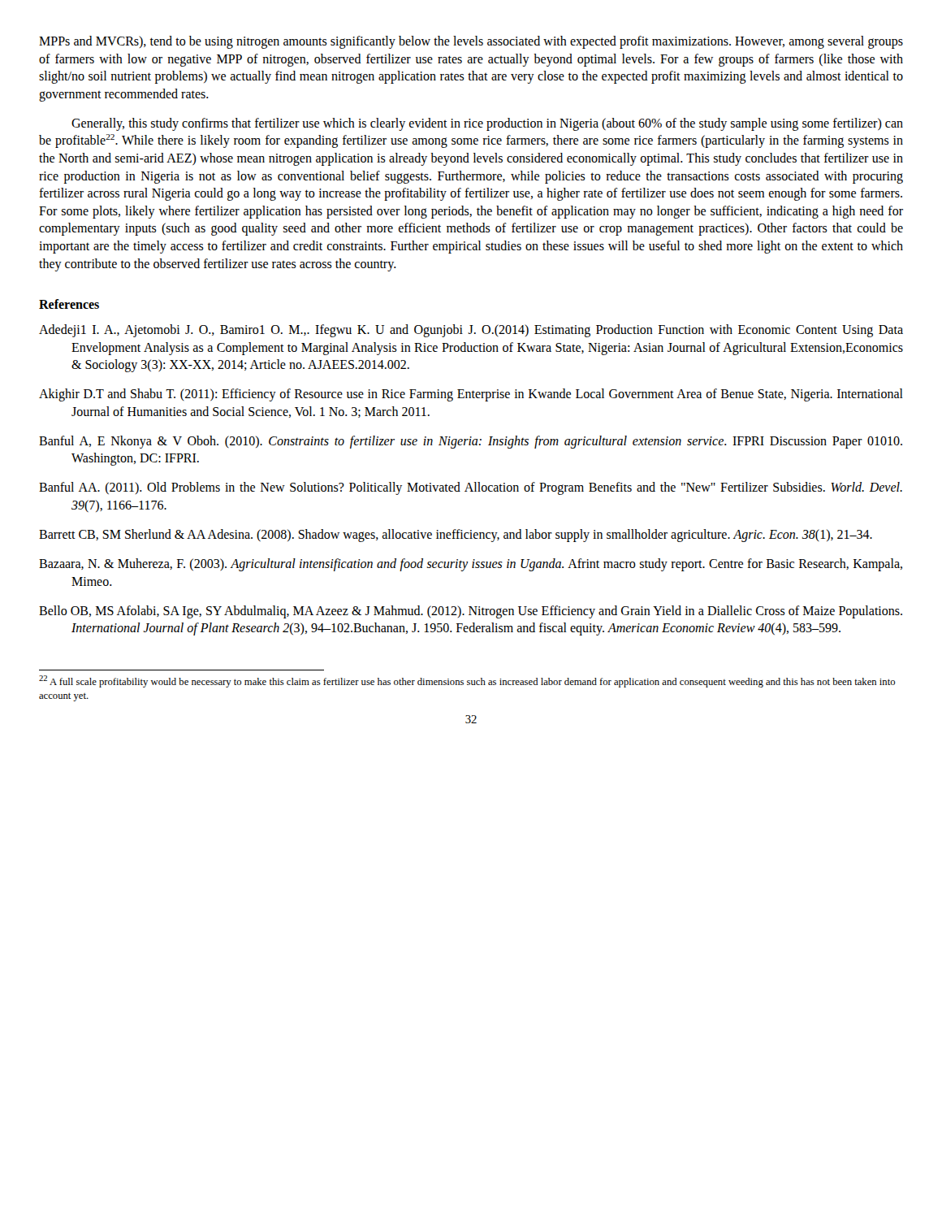MPPs and MVCRs), tend to be using nitrogen amounts significantly below the levels associated with expected profit maximizations. However, among several groups of farmers with low or negative MPP of nitrogen, observed fertilizer use rates are actually beyond optimal levels. For a few groups of farmers (like those with slight/no soil nutrient problems) we actually find mean nitrogen application rates that are very close to the expected profit maximizing levels and almost identical to government recommended rates.
Generally, this study confirms that fertilizer use which is clearly evident in rice production in Nigeria (about 60% of the study sample using some fertilizer) can be profitable22. While there is likely room for expanding fertilizer use among some rice farmers, there are some rice farmers (particularly in the farming systems in the North and semi-arid AEZ) whose mean nitrogen application is already beyond levels considered economically optimal. This study concludes that fertilizer use in rice production in Nigeria is not as low as conventional belief suggests. Furthermore, while policies to reduce the transactions costs associated with procuring fertilizer across rural Nigeria could go a long way to increase the profitability of fertilizer use, a higher rate of fertilizer use does not seem enough for some farmers. For some plots, likely where fertilizer application has persisted over long periods, the benefit of application may no longer be sufficient, indicating a high need for complementary inputs (such as good quality seed and other more efficient methods of fertilizer use or crop management practices). Other factors that could be important are the timely access to fertilizer and credit constraints. Further empirical studies on these issues will be useful to shed more light on the extent to which they contribute to the observed fertilizer use rates across the country.
References
Adedeji1 I. A., Ajetomobi J. O., Bamiro1 O. M.,. Ifegwu K. U and Ogunjobi J. O.(2014) Estimating Production Function with Economic Content Using Data Envelopment Analysis as a Complement to Marginal Analysis in Rice Production of Kwara State, Nigeria: Asian Journal of Agricultural Extension,Economics & Sociology 3(3): XX-XX, 2014; Article no. AJAEES.2014.002.
Akighir D.T and Shabu T. (2011): Efficiency of Resource use in Rice Farming Enterprise in Kwande Local Government Area of Benue State, Nigeria. International Journal of Humanities and Social Science, Vol. 1 No. 3; March 2011.
Banful A, E Nkonya & V Oboh. (2010). Constraints to fertilizer use in Nigeria: Insights from agricultural extension service. IFPRI Discussion Paper 01010. Washington, DC: IFPRI.
Banful AA. (2011). Old Problems in the New Solutions? Politically Motivated Allocation of Program Benefits and the "New" Fertilizer Subsidies. World. Devel. 39(7), 1166–1176.
Barrett CB, SM Sherlund & AA Adesina. (2008). Shadow wages, allocative inefficiency, and labor supply in smallholder agriculture. Agric. Econ. 38(1), 21–34.
Bazaara, N. & Muhereza, F. (2003). Agricultural intensification and food security issues in Uganda. Afrint macro study report. Centre for Basic Research, Kampala, Mimeo.
Bello OB, MS Afolabi, SA Ige, SY Abdulmaliq, MA Azeez & J Mahmud. (2012). Nitrogen Use Efficiency and Grain Yield in a Diallelic Cross of Maize Populations. International Journal of Plant Research 2(3), 94–102.Buchanan, J. 1950. Federalism and fiscal equity. American Economic Review 40(4), 583–599.
22 A full scale profitability would be necessary to make this claim as fertilizer use has other dimensions such as increased labor demand for application and consequent weeding and this has not been taken into account yet.
32